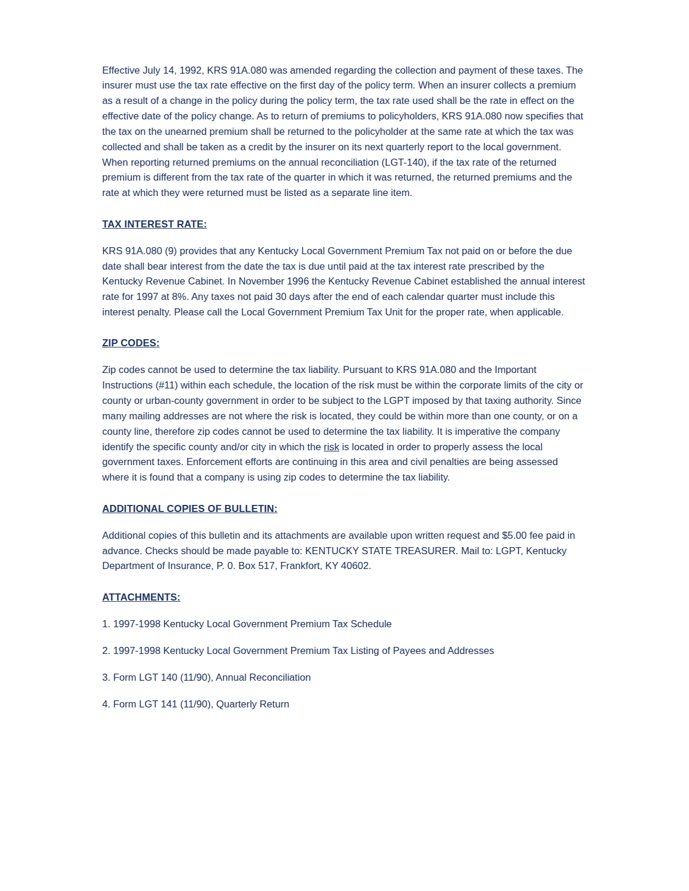Effective July 14, 1992, KRS 91A.080 was amended regarding the collection and payment of these taxes. The insurer must use the tax rate effective on the first day of the policy term. When an insurer collects a premium as a result of a change in the policy during the policy term, the tax rate used shall be the rate in effect on the effective date of the policy change. As to return of premiums to policyholders, KRS 91A.080 now specifies that the tax on the unearned premium shall be returned to the policyholder at the same rate at which the tax was collected and shall be taken as a credit by the insurer on its next quarterly report to the local government. When reporting returned premiums on the annual reconciliation (LGT-140), if the tax rate of the returned premium is different from the tax rate of the quarter in which it was returned, the returned premiums and the rate at which they were returned must be listed as a separate line item.
TAX INTEREST RATE:
KRS 91A.080 (9) provides that any Kentucky Local Government Premium Tax not paid on or before the due date shall bear interest from the date the tax is due until paid at the tax interest rate prescribed by the Kentucky Revenue Cabinet. In November 1996 the Kentucky Revenue Cabinet established the annual interest rate for 1997 at 8%. Any taxes not paid 30 days after the end of each calendar quarter must include this interest penalty. Please call the Local Government Premium Tax Unit for the proper rate, when applicable.
ZIP CODES:
Zip codes cannot be used to determine the tax liability. Pursuant to KRS 91A.080 and the Important Instructions (#11) within each schedule, the location of the risk must be within the corporate limits of the city or county or urban-county government in order to be subject to the LGPT imposed by that taxing authority. Since many mailing addresses are not where the risk is located, they could be within more than one county, or on a county line, therefore zip codes cannot be used to determine the tax liability. It is imperative the company identify the specific county and/or city in which the risk is located in order to properly assess the local government taxes. Enforcement efforts are continuing in this area and civil penalties are being assessed where it is found that a company is using zip codes to determine the tax liability.
ADDITIONAL COPIES OF BULLETIN:
Additional copies of this bulletin and its attachments are available upon written request and $5.00 fee paid in advance. Checks should be made payable to: KENTUCKY STATE TREASURER. Mail to: LGPT, Kentucky Department of Insurance, P. 0. Box 517, Frankfort, KY 40602.
ATTACHMENTS:
1. 1997-1998 Kentucky Local Government Premium Tax Schedule
2. 1997-1998 Kentucky Local Government Premium Tax Listing of Payees and Addresses
3. Form LGT 140 (11/90), Annual Reconciliation
4. Form LGT 141 (11/90), Quarterly Return